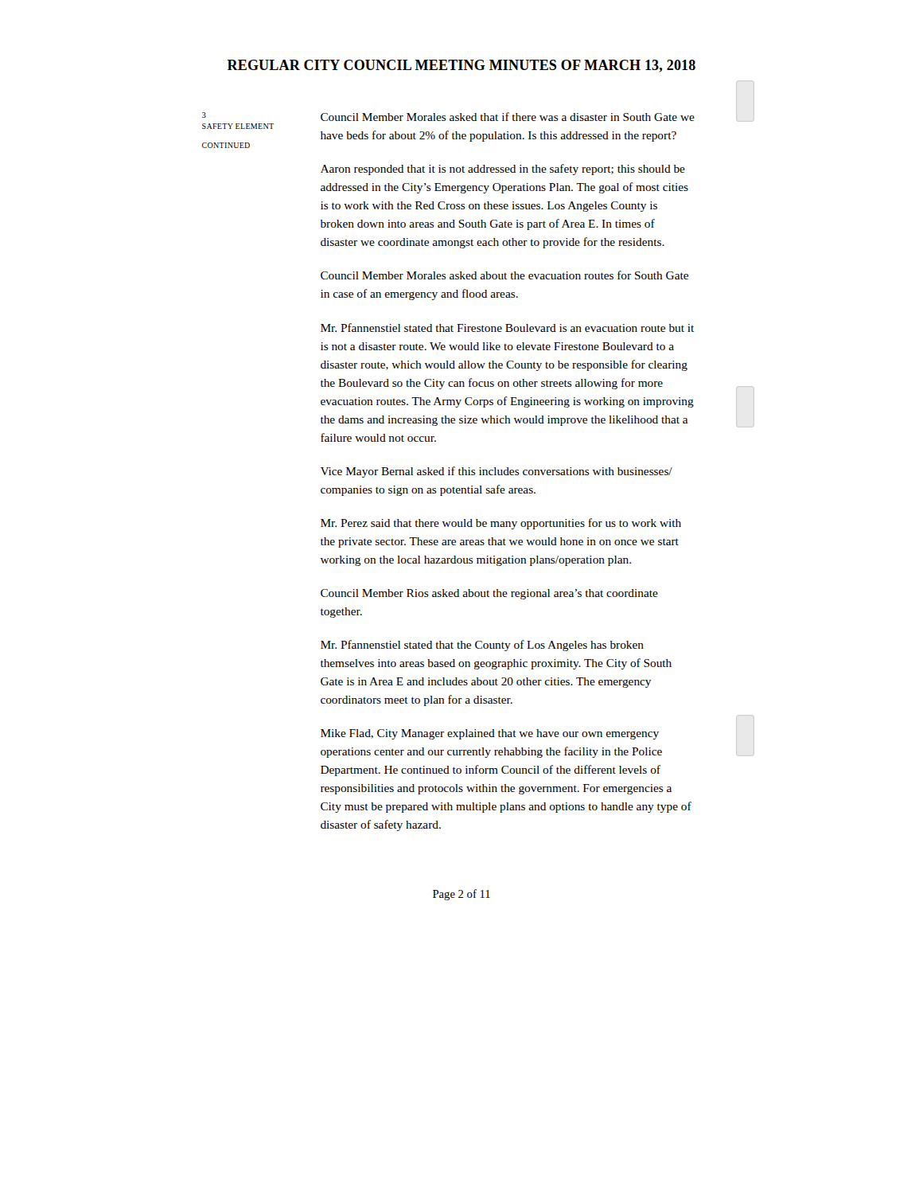Regular City Council Meeting Minutes of March 13, 2018
3
Safety Element
Continued
Council Member Morales asked that if there was a disaster in South Gate we have beds for about 2% of the population. Is this addressed in the report?
Aaron responded that it is not addressed in the safety report; this should be addressed in the City’s Emergency Operations Plan. The goal of most cities is to work with the Red Cross on these issues. Los Angeles County is broken down into areas and South Gate is part of Area E. In times of disaster we coordinate amongst each other to provide for the residents.
Council Member Morales asked about the evacuation routes for South Gate in case of an emergency and flood areas.
Mr. Pfannenstiel stated that Firestone Boulevard is an evacuation route but it is not a disaster route. We would like to elevate Firestone Boulevard to a disaster route, which would allow the County to be responsible for clearing the Boulevard so the City can focus on other streets allowing for more evacuation routes. The Army Corps of Engineering is working on improving the dams and increasing the size which would improve the likelihood that a failure would not occur.
Vice Mayor Bernal asked if this includes conversations with businesses/ companies to sign on as potential safe areas.
Mr. Perez said that there would be many opportunities for us to work with the private sector. These are areas that we would hone in on once we start working on the local hazardous mitigation plans/operation plan.
Council Member Rios asked about the regional area’s that coordinate together.
Mr. Pfannenstiel stated that the County of Los Angeles has broken themselves into areas based on geographic proximity. The City of South Gate is in Area E and includes about 20 other cities. The emergency coordinators meet to plan for a disaster.
Mike Flad, City Manager explained that we have our own emergency operations center and our currently rehabbing the facility in the Police Department. He continued to inform Council of the different levels of responsibilities and protocols within the government. For emergencies a City must be prepared with multiple plans and options to handle any type of disaster of safety hazard.
Page 2 of 11